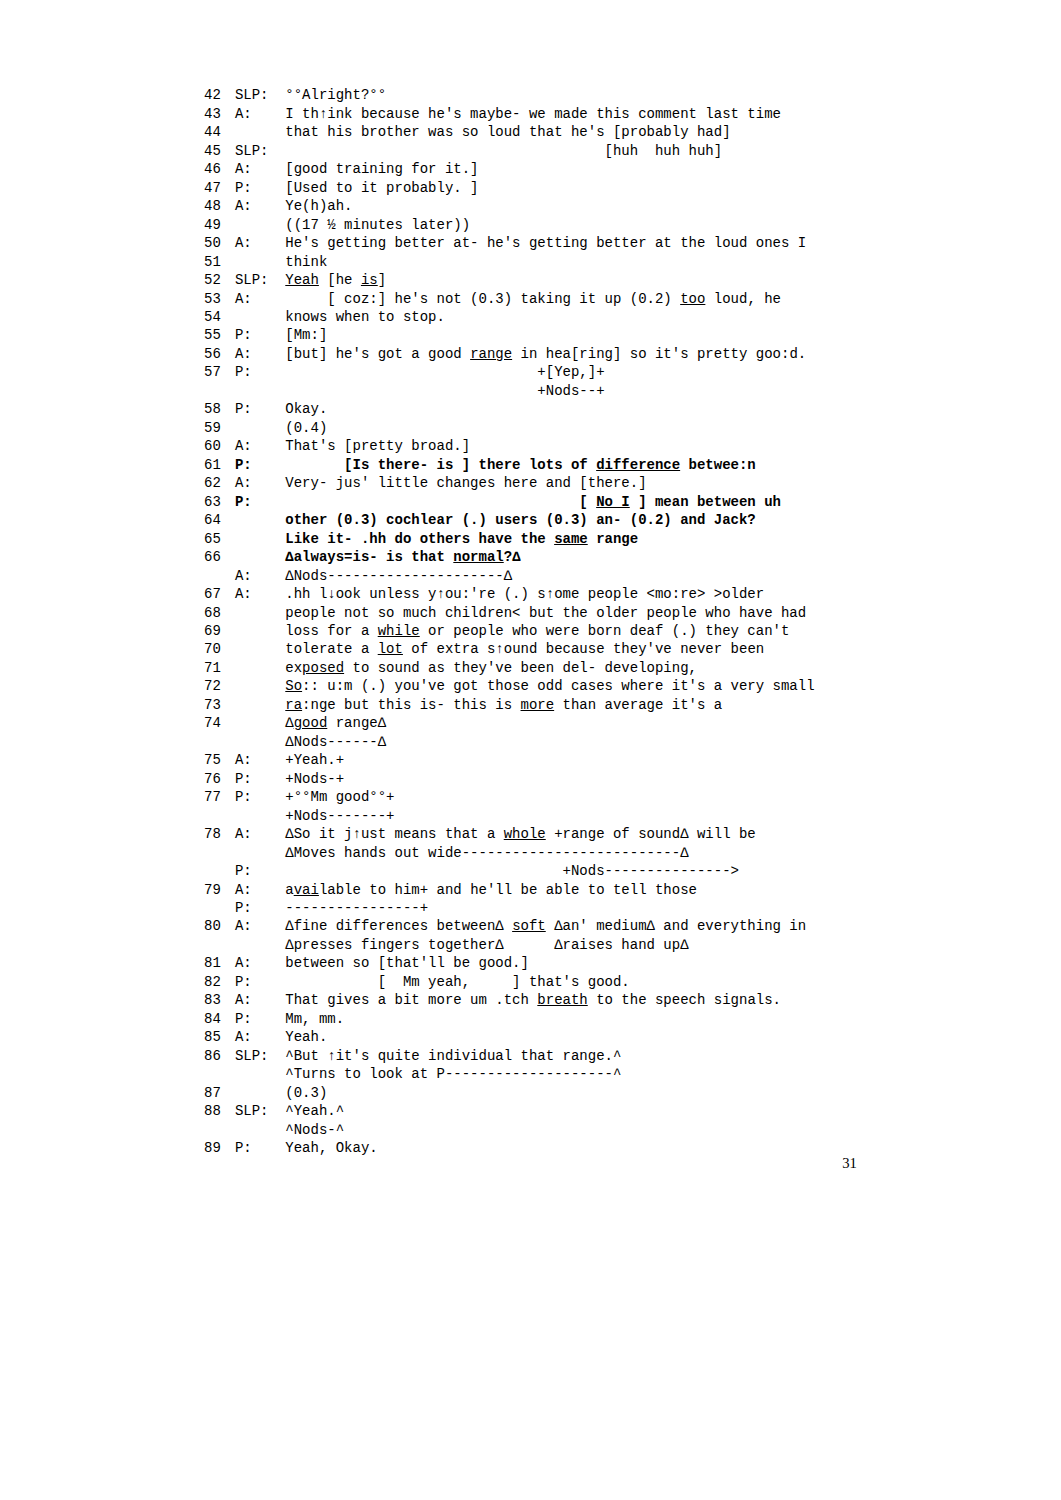| 42 | SLP: | °°Alright?°° |
| 43 | A: | I th↑ink because he's maybe- we made this comment last time |
| 44 | | that his brother was so loud that he's [probably had] |
| 45 | SLP: | [huh huh huh] |
| 46 | A: | [good training for it.] |
| 47 | P: | [Used to it probably. ] |
| 48 | A: | Ye(h)ah. |
| 49 | | ((17 ½ minutes later)) |
| 50 | A: | He's getting better at- he's getting better at the loud ones I |
| 51 | | think |
| 52 | SLP: | Yeah [he is ] |
| 53 | A: | [ coz:] he's not (0.3) taking it up (0.2) too loud, he |
| 54 | | knows when to stop. |
| 55 | P: | [Mm:] |
| 56 | A: | [but] he's got a good range in hea[ring] so it's pretty goo:d. |
| 57 | P: | +[Yep,]+ |
| | | +Nods--+ |
| 58 | P: | Okay. |
| 59 | | (0.4) |
| 60 | A: | That's [pretty broad.] |
| 61 | P: | [Is there- is ] there lots of difference betwee:n |
| 62 | A: | Very- jus' little changes here and [there.] |
| 63 | P: | [ No I ] mean between uh |
| 64 | | other (0.3) cochlear (.) users (0.3) an- (0.2) and Jack? |
| 65 | | Like it- .hh do others have the same range |
| 66 | | ∆always=is- is that normal ?∆ |
| | A: | ∆Nods---------------------∆ |
| 67 | A: | .hh l↓ook unless y↑ou:'re (.) s↑ome people <mo:re> >older |
| 68 | | people not so much children< but the older people who have had |
| 69 | | loss for a while or people who were born deaf (.) they can't |
| 70 | | tolerate a lot of extra s↑ound because they've never been |
| 71 | | ex posed to sound as they've been del- developing, |
| 72 | | So :: u:m (.) you've got those odd cases where it's a very small |
| 73 | | ra :nge but this is- this is more than average it's a |
| 74 | | ∆ good range∆ |
| | | ∆Nods------∆ |
| 75 | A: | +Yeah.+ |
| 76 | P: | +Nods-+ |
| 77 | P: | +°°Mm good°°+ |
| | | +Nods-------+ |
| 78 | A: | ∆So it j↑ust means that a whole +range of sound∆ will be |
| | | ∆Moves hands out wide--------------------------∆ |
| | P: | +Nods---------------> |
| 79 | A: | a vai lable to him+ and he'll be able to tell those |
| | P: | ----------------+ |
| 80 | A: | ∆fine differences between∆ soft ∆an' medium∆ and everything in |
| | | ∆presses fingers together∆ ∆raises hand up∆ |
| 81 | A: | between so [that'll be good.] |
| 82 | P: | [ Mm yeah, ] that's good. |
| 83 | A: | That gives a bit more um .tch breath to the speech signals. |
| 84 | P: | Mm, mm. |
| 85 | A: | Yeah. |
| 86 | SLP: | ^But ↑it's quite individual that range.^ |
| | | ^Turns to look at P--------------------^ |
| 87 | | (0.3) |
| 88 | SLP: | ^Yeah.^ |
| | | ^Nods-^ |
| 89 | P: | Yeah, Okay. |
31